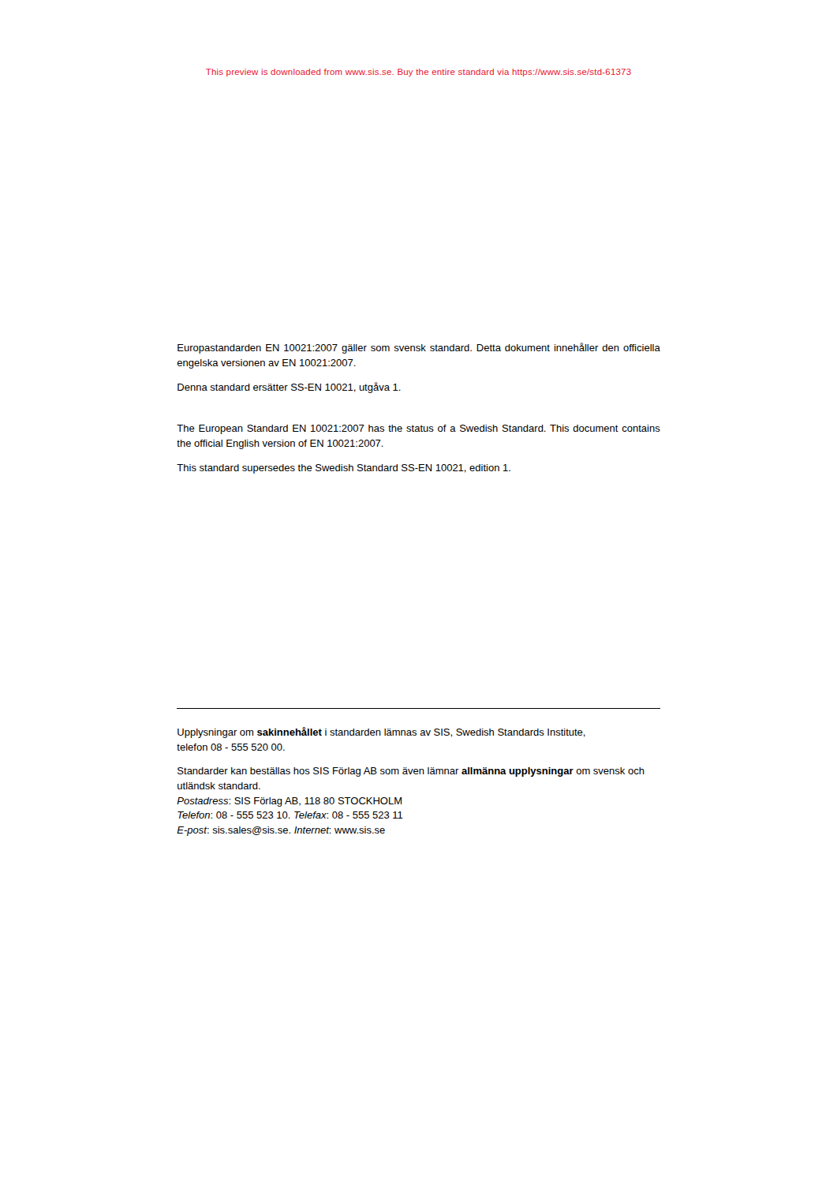This preview is downloaded from www.sis.se. Buy the entire standard via https://www.sis.se/std-61373
Europastandarden EN 10021:2007 gäller som svensk standard. Detta dokument innehåller den officiella engelska versionen av EN 10021:2007.
Denna standard ersätter SS-EN 10021, utgåva 1.
The European Standard EN 10021:2007 has the status of a Swedish Standard. This document contains the official English version of EN 10021:2007.
This standard supersedes the Swedish Standard SS-EN 10021, edition 1.
Upplysningar om sakinnehållet i standarden lämnas av SIS, Swedish Standards Institute,
telefon 08 - 555 520 00.
Standarder kan beställas hos SIS Förlag AB som även lämnar allmänna upplysningar om svensk och utländsk standard.
Postadress: SIS Förlag AB, 118 80 STOCKHOLM
Telefon: 08 - 555 523 10. Telefax: 08 - 555 523 11
E-post: sis.sales@sis.se. Internet: www.sis.se